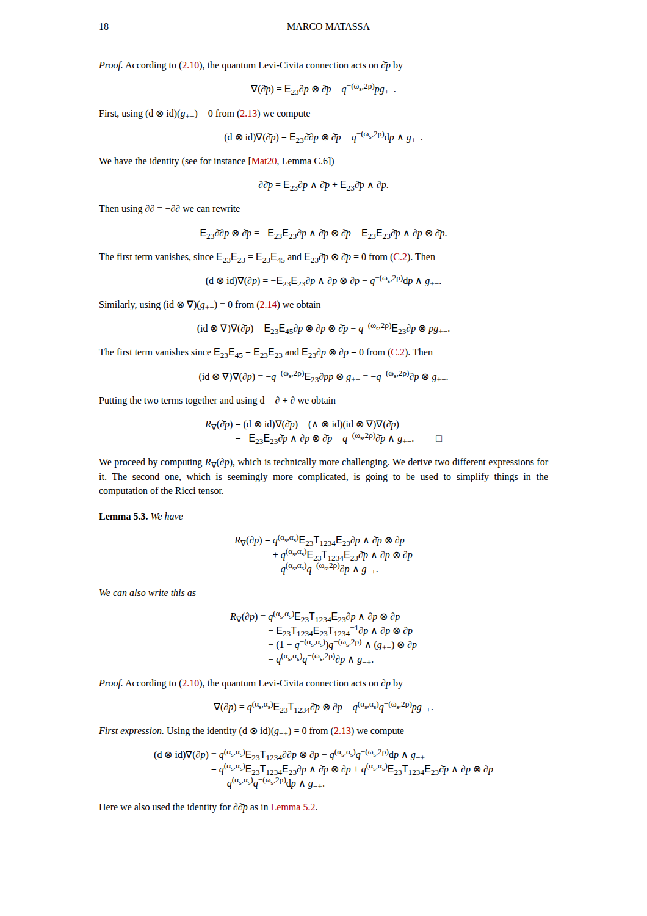18 MARCO MATASSA
Proof. According to (2.10), the quantum Levi-Civita connection acts on ∂̄p by
∇(∂̄p) = E23∂p ⊗ ∂̄p − q−(ωs,2ρ)pg+−.
First, using (d ⊗ id)(g+−) = 0 from (2.13) we compute
(d ⊗ id)∇(∂̄p) = E23∂̄∂p ⊗ ∂̄p − q−(ωs,2ρ)dp ∧ g+−.
We have the identity (see for instance [Mat20, Lemma C.6])
∂∂̄p = E23∂p ∧ ∂̄p + E23∂̄p ∧ ∂p.
Then using ∂̄∂ = −∂∂̄ we can rewrite
E23∂̄∂p ⊗ ∂̄p = −E23E23∂p ∧ ∂̄p ⊗ ∂̄p − E23E23∂̄p ∧ ∂p ⊗ ∂̄p.
The first term vanishes, since E23E23 = E23E45 and E23∂̄p ⊗ ∂̄p = 0 from (C.2). Then
(d ⊗ id)∇(∂̄p) = −E23E23∂̄p ∧ ∂p ⊗ ∂̄p − q−(ωs,2ρ)dp ∧ g+−.
Similarly, using (id ⊗ ∇)(g+−) = 0 from (2.14) we obtain
(id ⊗ ∇)∇(∂̄p) = E23E45∂p ⊗ ∂p ⊗ ∂̄p − q−(ωs,2ρ)E23∂p ⊗ pg+−.
The first term vanishes since E23E45 = E23E23 and E23∂p ⊗ ∂p = 0 from (C.2). Then
(id ⊗ ∇)∇(∂̄p) = −q−(ωs,2ρ)E23∂pp ⊗ g+− = −q−(ωs,2ρ)∂p ⊗ g+−.
Putting the two terms together and using d = ∂ + ∂̄ we obtain
R∇(∂̄p) =
(d ⊗ id)∇(∂̄p) − (∧ ⊗ id)(id ⊗ ∇)∇(∂̄p)
=
−E23E23∂̄p ∧ ∂p ⊗ ∂̄p − q−(ωs,2ρ)∂̄p ∧ g+−. □
We proceed by computing R∇(∂p), which is technically more challenging. We derive two different expressions for it. The second one, which is seemingly more complicated, is going to be used to simplify things in the computation of the Ricci tensor.
Lemma 5.3. We have
R∇(∂p) =
q(αs,αs)E23T1234E23∂p ∧ ∂̄p ⊗ ∂p
+ q(αs,αs)E23T1234E23∂̄p ∧ ∂p ⊗ ∂p
− q(αs,αs)q−(ωs,2ρ)∂p ∧ g−+.
We can also write this as
R∇(∂p) =
q(αs,αs)E23T1234E23∂p ∧ ∂̄p ⊗ ∂p
− E23T1234E23T1234−1∂p ∧ ∂̄p ⊗ ∂p
− (1 − q−(αs,αs))q−(ωs,2ρ) ∧ (g+−) ⊗ ∂p
− q(αs,αs)q−(ωs,2ρ)∂p ∧ g−+.
Proof. According to (2.10), the quantum Levi-Civita connection acts on ∂p by
∇(∂p) = q(αs,αs)E23T1234∂̄p ⊗ ∂p − q(αs,αs)q−(ωs,2ρ)pg−+.
First expression. Using the identity (d ⊗ id)(g−+) = 0 from (2.13) we compute
(d ⊗ id)∇(∂p) =
q(αs,αs)E23T1234∂∂̄p ⊗ ∂p − q(αs,αs)q−(ωs,2ρ)dp ∧ g−+
=
q(αs,αs)E23T1234E23∂p ∧ ∂̄p ⊗ ∂p + q(αs,αs)E23T1234E23∂̄p ∧ ∂p ⊗ ∂p
− q(αs,αs)q−(ωs,2ρ)dp ∧ g−+.
Here we also used the identity for ∂∂̄p as in Lemma 5.2.